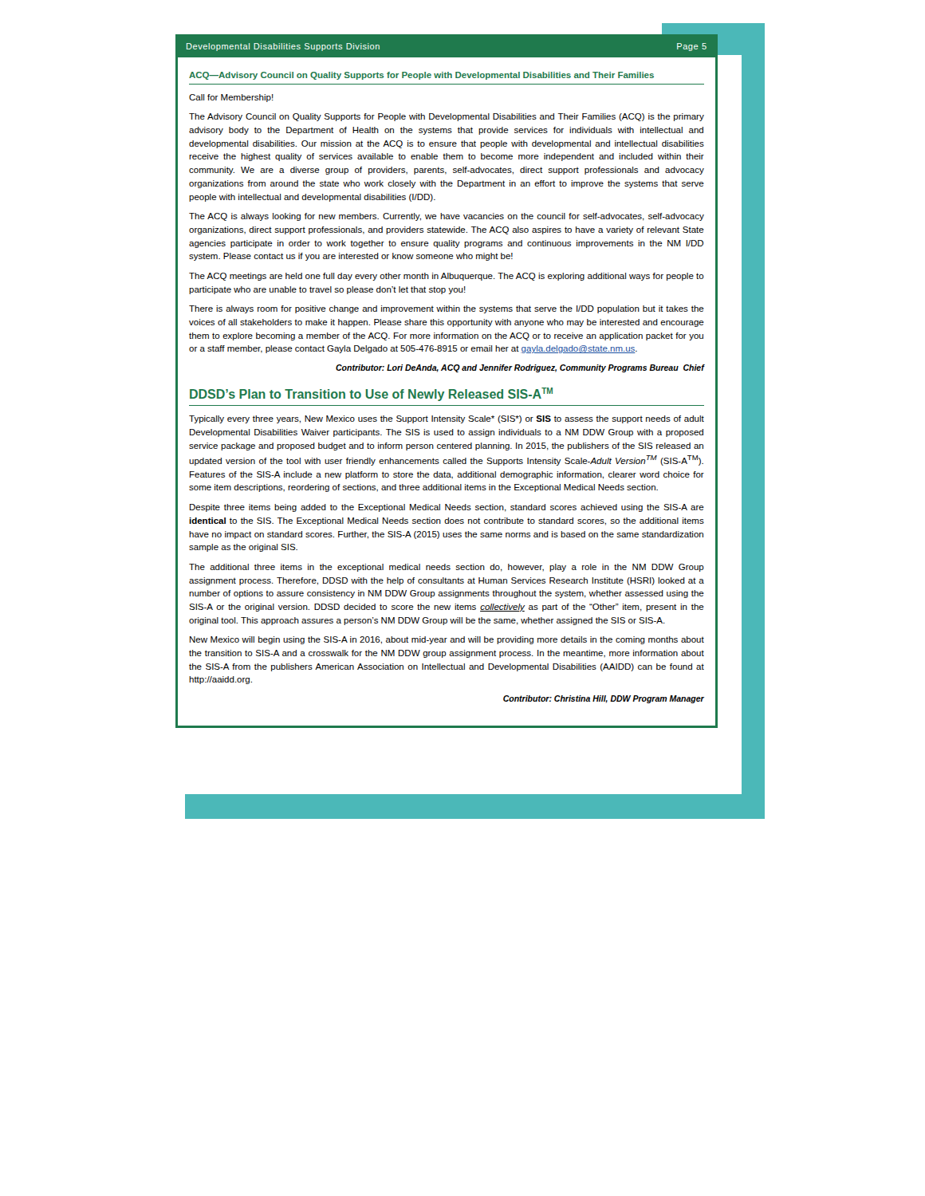Developmental Disabilities Supports Division Page 5
ACQ—Advisory Council on Quality Supports for People with Developmental Disabilities and Their Families
Call for Membership!
The Advisory Council on Quality Supports for People with Developmental Disabilities and Their Families (ACQ) is the primary advisory body to the Department of Health on the systems that provide services for individuals with intellectual and developmental disabilities. Our mission at the ACQ is to ensure that people with developmental and intellectual disabilities receive the highest quality of services available to enable them to become more independent and included within their community. We are a diverse group of providers, parents, self-advocates, direct support professionals and advocacy organizations from around the state who work closely with the Department in an effort to improve the systems that serve people with intellectual and developmental disabilities (I/DD).
The ACQ is always looking for new members. Currently, we have vacancies on the council for self-advocates, self-advocacy organizations, direct support professionals, and providers statewide. The ACQ also aspires to have a variety of relevant State agencies participate in order to work together to ensure quality programs and continuous improvements in the NM I/DD system. Please contact us if you are interested or know someone who might be!
The ACQ meetings are held one full day every other month in Albuquerque. The ACQ is exploring additional ways for people to participate who are unable to travel so please don’t let that stop you!
There is always room for positive change and improvement within the systems that serve the I/DD population but it takes the voices of all stakeholders to make it happen. Please share this opportunity with anyone who may be interested and encourage them to explore becoming a member of the ACQ. For more information on the ACQ or to receive an application packet for you or a staff member, please contact Gayla Delgado at 505-476-8915 or email her at gayla.delgado@state.nm.us.
Contributor: Lori DeAnda, ACQ and Jennifer Rodriguez, Community Programs Bureau Chief
DDSD’s Plan to Transition to Use of Newly Released SIS-ATM
Typically every three years, New Mexico uses the Support Intensity Scale* (SIS*) or SIS to assess the support needs of adult Developmental Disabilities Waiver participants. The SIS is used to assign individuals to a NM DDW Group with a proposed service package and proposed budget and to inform person centered planning. In 2015, the publishers of the SIS released an updated version of the tool with user friendly enhancements called the Supports Intensity Scale-Adult VersionTM (SIS-ATM). Features of the SIS-A include a new platform to store the data, additional demographic information, clearer word choice for some item descriptions, reordering of sections, and three additional items in the Exceptional Medical Needs section.
Despite three items being added to the Exceptional Medical Needs section, standard scores achieved using the SIS-A are identical to the SIS. The Exceptional Medical Needs section does not contribute to standard scores, so the additional items have no impact on standard scores. Further, the SIS-A (2015) uses the same norms and is based on the same standardization sample as the original SIS.
The additional three items in the exceptional medical needs section do, however, play a role in the NM DDW Group assignment process. Therefore, DDSD with the help of consultants at Human Services Research Institute (HSRI) looked at a number of options to assure consistency in NM DDW Group assignments throughout the system, whether assessed using the SIS-A or the original version. DDSD decided to score the new items collectively as part of the “Other” item, present in the original tool. This approach assures a person’s NM DDW Group will be the same, whether assigned the SIS or SIS-A.
New Mexico will begin using the SIS-A in 2016, about mid-year and will be providing more details in the coming months about the transition to SIS-A and a crosswalk for the NM DDW group assignment process. In the meantime, more information about the SIS-A from the publishers American Association on Intellectual and Developmental Disabilities (AAIDD) can be found at http://aaidd.org.
Contributor: Christina Hill, DDW Program Manager